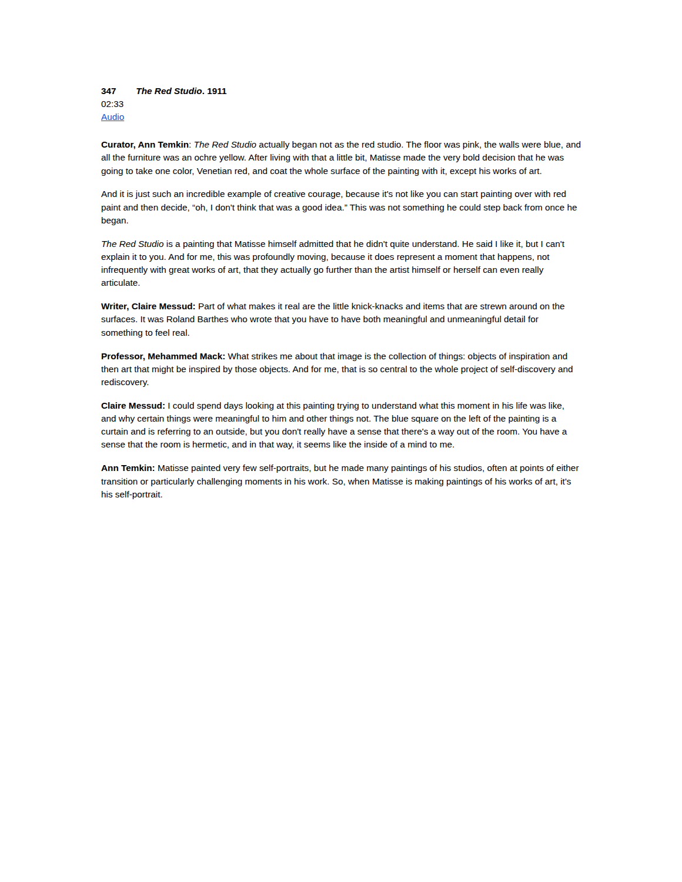347 The Red Studio. 1911
02:33
Audio
Curator, Ann Temkin: The Red Studio actually began not as the red studio. The floor was pink, the walls were blue, and all the furniture was an ochre yellow. After living with that a little bit, Matisse made the very bold decision that he was going to take one color, Venetian red, and coat the whole surface of the painting with it, except his works of art.
And it is just such an incredible example of creative courage, because it's not like you can start painting over with red paint and then decide, “oh, I don't think that was a good idea.” This was not something he could step back from once he began.
The Red Studio is a painting that Matisse himself admitted that he didn't quite understand. He said I like it, but I can't explain it to you. And for me, this was profoundly moving, because it does represent a moment that happens, not infrequently with great works of art, that they actually go further than the artist himself or herself can even really articulate.
Writer, Claire Messud: Part of what makes it real are the little knick-knacks and items that are strewn around on the surfaces. It was Roland Barthes who wrote that you have to have both meaningful and unmeaningful detail for something to feel real.
Professor, Mehammed Mack: What strikes me about that image is the collection of things: objects of inspiration and then art that might be inspired by those objects. And for me, that is so central to the whole project of self-discovery and rediscovery.
Claire Messud: I could spend days looking at this painting trying to understand what this moment in his life was like, and why certain things were meaningful to him and other things not. The blue square on the left of the painting is a curtain and is referring to an outside, but you don't really have a sense that there's a way out of the room. You have a sense that the room is hermetic, and in that way, it seems like the inside of a mind to me.
Ann Temkin: Matisse painted very few self-portraits, but he made many paintings of his studios, often at points of either transition or particularly challenging moments in his work. So, when Matisse is making paintings of his works of art, it's his self-portrait.